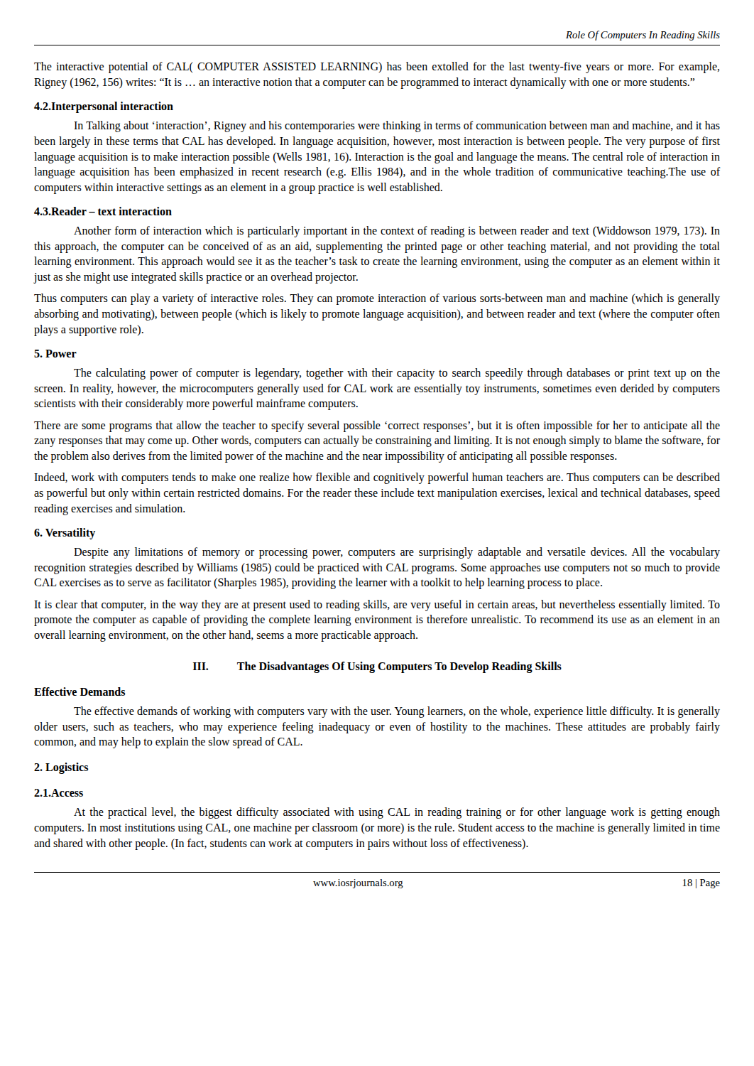Role Of Computers In Reading Skills
The interactive potential of CAL( COMPUTER ASSISTED LEARNING) has been extolled for the last twenty-five years or more. For example, Rigney (1962, 156) writes: “It is … an interactive notion that a computer can be programmed to interact dynamically with one or more students.”
4.2.Interpersonal interaction
In Talking about ‘interaction’, Rigney and his contemporaries were thinking in terms of communication between man and machine, and it has been largely in these terms that CAL has developed. In language acquisition, however, most interaction is between people. The very purpose of first language acquisition is to make interaction possible (Wells 1981, 16). Interaction is the goal and language the means. The central role of interaction in language acquisition has been emphasized in recent research (e.g. Ellis 1984), and in the whole tradition of communicative teaching.The use of computers within interactive settings as an element in a group practice is well established.
4.3.Reader – text interaction
Another form of interaction which is particularly important in the context of reading is between reader and text (Widdowson 1979, 173). In this approach, the computer can be conceived of as an aid, supplementing the printed page or other teaching material, and not providing the total learning environment. This approach would see it as the teacher’s task to create the learning environment, using the computer as an element within it just as she might use integrated skills practice or an overhead projector.
Thus computers can play a variety of interactive roles. They can promote interaction of various sorts-between man and machine (which is generally absorbing and motivating), between people (which is likely to promote language acquisition), and between reader and text (where the computer often plays a supportive role).
5. Power
The calculating power of computer is legendary, together with their capacity to search speedily through databases or print text up on the screen. In reality, however, the microcomputers generally used for CAL work are essentially toy instruments, sometimes even derided by computers scientists with their considerably more powerful mainframe computers.
There are some programs that allow the teacher to specify several possible ‘correct responses’, but it is often impossible for her to anticipate all the zany responses that may come up. Other words, computers can actually be constraining and limiting. It is not enough simply to blame the software, for the problem also derives from the limited power of the machine and the near impossibility of anticipating all possible responses.
Indeed, work with computers tends to make one realize how flexible and cognitively powerful human teachers are. Thus computers can be described as powerful but only within certain restricted domains. For the reader these include text manipulation exercises, lexical and technical databases, speed reading exercises and simulation.
6. Versatility
Despite any limitations of memory or processing power, computers are surprisingly adaptable and versatile devices. All the vocabulary recognition strategies described by Williams (1985) could be practiced with CAL programs. Some approaches use computers not so much to provide CAL exercises as to serve as facilitator (Sharples 1985), providing the learner with a toolkit to help learning process to place.
It is clear that computer, in the way they are at present used to reading skills, are very useful in certain areas, but nevertheless essentially limited. To promote the computer as capable of providing the complete learning environment is therefore unrealistic. To recommend its use as an element in an overall learning environment, on the other hand, seems a more practicable approach.
III. The Disadvantages Of Using Computers To Develop Reading Skills
Effective Demands
The effective demands of working with computers vary with the user. Young learners, on the whole, experience little difficulty. It is generally older users, such as teachers, who may experience feeling inadequacy or even of hostility to the machines. These attitudes are probably fairly common, and may help to explain the slow spread of CAL.
2. Logistics
2.1.Access
At the practical level, the biggest difficulty associated with using CAL in reading training or for other language work is getting enough computers. In most institutions using CAL, one machine per classroom (or more) is the rule. Student access to the machine is generally limited in time and shared with other people. (In fact, students can work at computers in pairs without loss of effectiveness).
www.iosrjournals.org 18 | Page